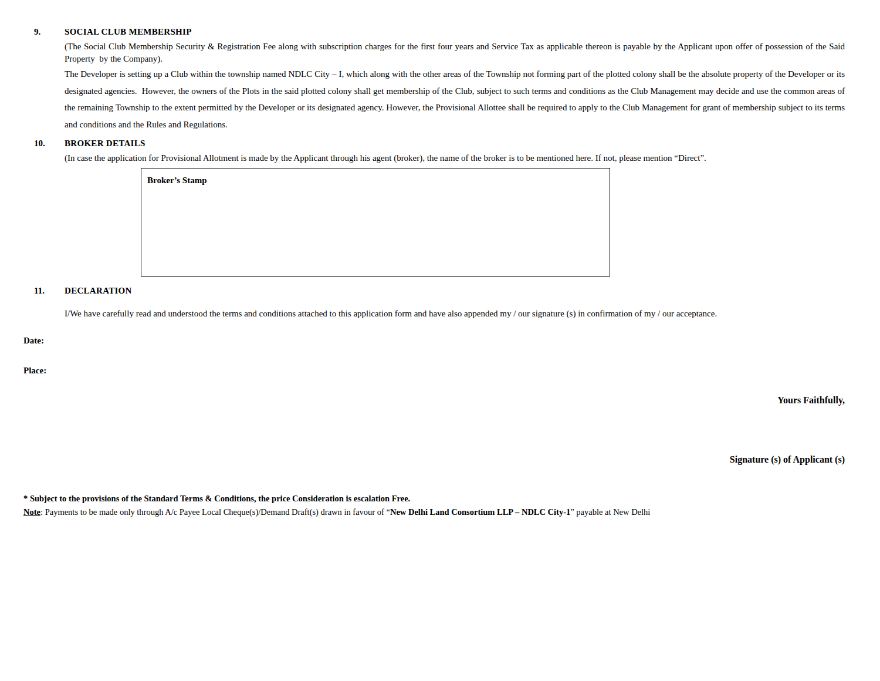9.
SOCIAL CLUB MEMBERSHIP
(The Social Club Membership Security & Registration Fee along with subscription charges for the first four years and Service Tax as applicable thereon is payable by the Applicant upon offer of possession of the Said Property by the Company).
The Developer is setting up a Club within the township named NDLC City – I, which along with the other areas of the Township not forming part of the plotted colony shall be the absolute property of the Developer or its designated agencies. However, the owners of the Plots in the said plotted colony shall get membership of the Club, subject to such terms and conditions as the Club Management may decide and use the common areas of the remaining Township to the extent permitted by the Developer or its designated agency. However, the Provisional Allottee shall be required to apply to the Club Management for grant of membership subject to its terms and conditions and the Rules and Regulations.
10.
BROKER DETAILS
(In case the application for Provisional Allotment is made by the Applicant through his agent (broker), the name of the broker is to be mentioned here. If not, please mention “Direct”.
Broker’s Stamp
11.
DECLARATION
I/We have carefully read and understood the terms and conditions attached to this application form and have also appended my / our signature (s) in confirmation of my / our acceptance.
Date:
Place:
Yours Faithfully,
Signature (s) of Applicant (s)
* Subject to the provisions of the Standard Terms & Conditions, the price Consideration is escalation Free.
Note: Payments to be made only through A/c Payee Local Cheque(s)/Demand Draft(s) drawn in favour of “New Delhi Land Consortium LLP – NDLC City-1” payable at New Delhi